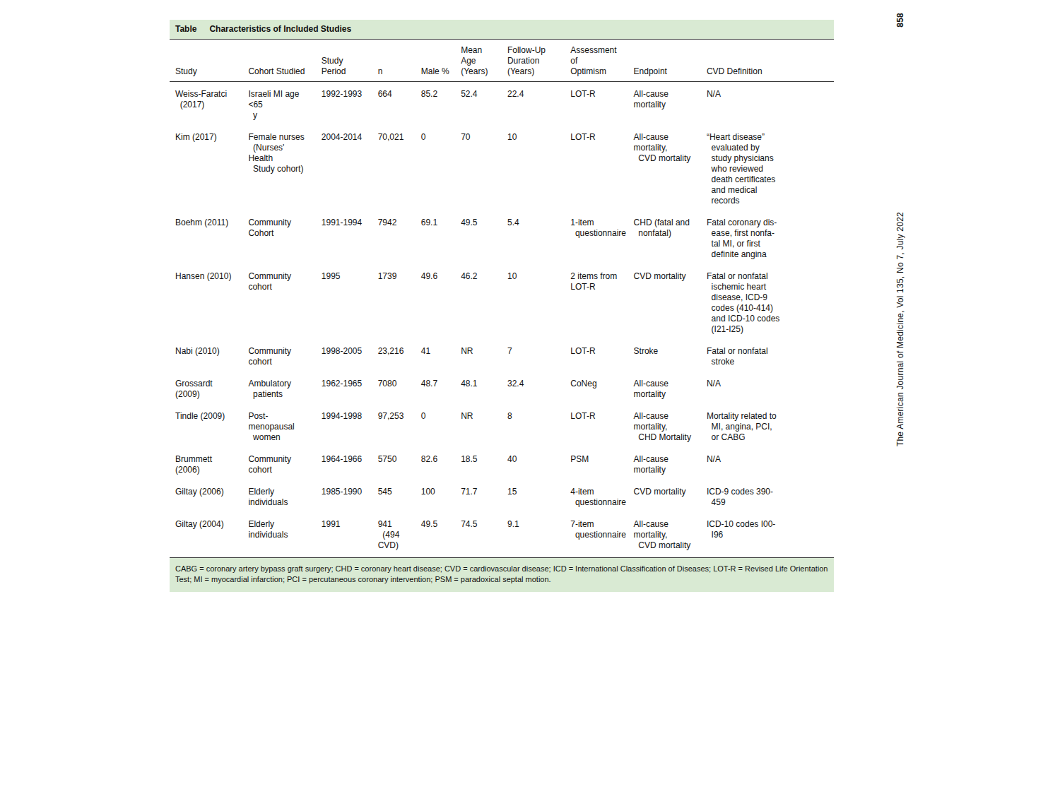858
The American Journal of Medicine, Vol 135, No 7, July 2022
Table Characteristics of Included Studies
| Study | Cohort Studied | Study Period | n | Male % | Mean Age (Years) | Follow-Up Duration (Years) | Assessment of Optimism | Endpoint | CVD Definition |
| --- | --- | --- | --- | --- | --- | --- | --- | --- | --- |
| Weiss-Faratci (2017) | Israeli MI age <65 y | 1992-1993 | 664 | 85.2 | 52.4 | 22.4 | LOT-R | All-cause mortality | N/A |
| Kim (2017) | Female nurses (Nurses' Health Study cohort) | 2004-2014 | 70,021 | 0 | 70 | 10 | LOT-R | All-cause mortality, CVD mortality | “Heart disease” evaluated by study physicians who reviewed death certificates and medical records |
| Boehm (2011) | Community Cohort | 1991-1994 | 7942 | 69.1 | 49.5 | 5.4 | 1-item questionnaire | CHD (fatal and nonfatal) | Fatal coronary dis- ease, first nonfa- tal MI, or first definite angina |
| Hansen (2010) | Community cohort | 1995 | 1739 | 49.6 | 46.2 | 10 | 2 items from LOT-R | CVD mortality | Fatal or nonfatal ischemic heart disease, ICD-9 codes (410-414) and ICD-10 codes (I21-I25) |
| Nabi (2010) | Community cohort | 1998-2005 | 23,216 | 41 | NR | 7 | LOT-R | Stroke | Fatal or nonfatal stroke |
| Grossardt (2009) | Ambulatory patients | 1962-1965 | 7080 | 48.7 | 48.1 | 32.4 | CoNeg | All-cause mortality | N/A |
| Tindle (2009) | Post-menopausal women | 1994-1998 | 97,253 | 0 | NR | 8 | LOT-R | All-cause mortality, CHD Mortality | Mortality related to MI, angina, PCI, or CABG |
| Brummett (2006) | Community cohort | 1964-1966 | 5750 | 82.6 | 18.5 | 40 | PSM | All-cause mortality | N/A |
| Giltay (2006) | Elderly individuals | 1985-1990 | 545 | 100 | 71.7 | 15 | 4-item questionnaire | CVD mortality | ICD-9 codes 390- 459 |
| Giltay (2004) | Elderly individuals | 1991 | 941 (494 CVD) | 49.5 | 74.5 | 9.1 | 7-item questionnaire | All-cause mortality, CVD mortality | ICD-10 codes I00- I96 |
| CABG = coronary artery bypass graft surgery; CHD = coronary heart disease; CVD = cardiovascular disease; ICD = International Classification of Diseases; LOT-R = Revised Life Orientation Test; MI = myocardial infarction; PCI = percutaneous coronary intervention; PSM = paradoxical septal motion. |